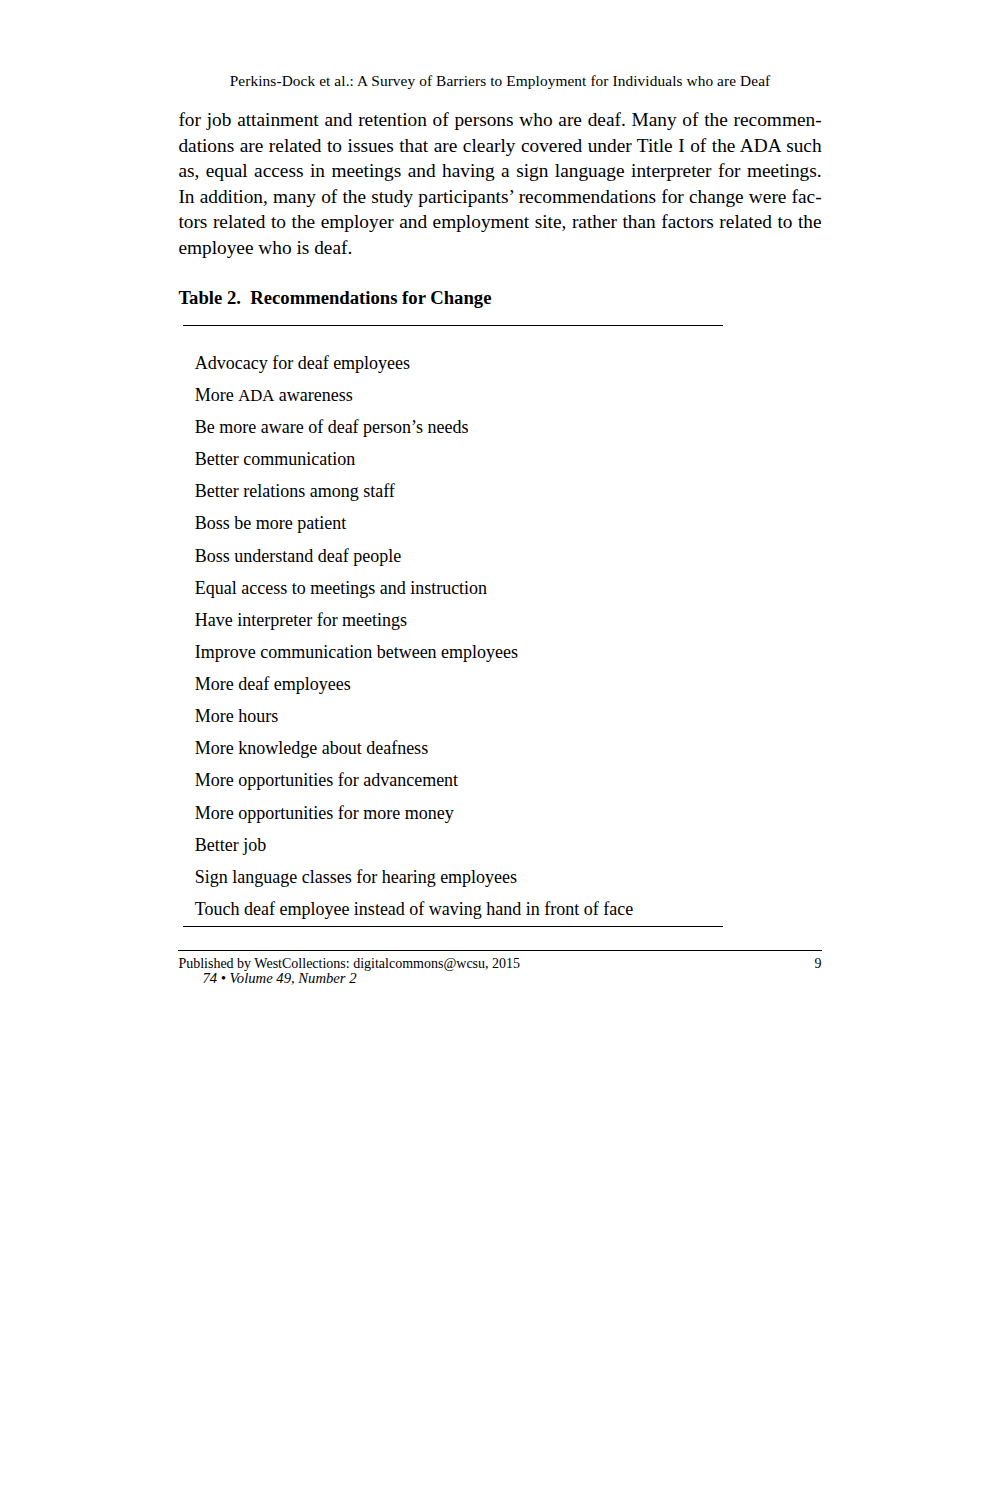Perkins-Dock et al.: A Survey of Barriers to Employment for Individuals who are Deaf
for job attainment and retention of persons who are deaf. Many of the recommendations are related to issues that are clearly covered under Title I of the ADA such as, equal access in meetings and having a sign language interpreter for meetings. In addition, many of the study participants’ recommendations for change were factors related to the employer and employment site, rather than factors related to the employee who is deaf.
Table 2. Recommendations for Change
| Advocacy for deaf employees |
| More ADA awareness |
| Be more aware of deaf person’s needs |
| Better communication |
| Better relations among staff |
| Boss be more patient |
| Boss understand deaf people |
| Equal access to meetings and instruction |
| Have interpreter for meetings |
| Improve communication between employees |
| More deaf employees |
| More hours |
| More knowledge about deafness |
| More opportunities for advancement |
| More opportunities for more money |
| Better job |
| Sign language classes for hearing employees |
| Touch deaf employee instead of waving hand in front of face |
Published by WestCollections: digitalcommons@wcsu, 2015
9
74 • Volume 49, Number 2